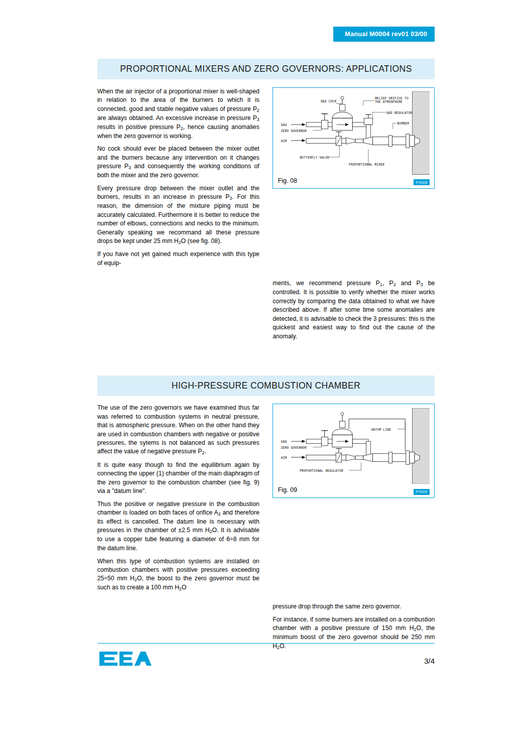Manual M0004 rev01 03/00
PROPORTIONAL MIXERS AND ZERO GOVERNORS: APPLICATIONS
When the air injector of a proportional mixer is well-shaped in relation to the area of the burners to which it is connected, good and stable negative values of pressure P2 are always obtained. An excessive increase in pressure P3 results in positive pressure P2, hence causing anomalies when the zero governor is working.
No cock should ever be placed between the mixer outlet and the burners because any intervention on it changes pressure P3 and consequently the working conditions of both the mixer and the zero governor.
Every pressure drop between the mixer outlet and the burners, results in an increase in pressure P3. For this reason, the dimension of the mixture piping must be accurately calculated. Furthermore it is better to reduce the number of elbows, connections and necks to the minimum. Generally speaking we recommand all these pressure drops be kept under 25 mm H2O (see fig. 08).
If you have not yet gained much experience with this type of equip-
RELIEF ORIFICE TO THE ATMOSPHERE GAS REGULATOR BURNER GAS COCK GAS ZERO GOVERNOR AIR BUTTERFLY VALVE PROPORTIONAL MIXER
Fig. 08 FIG08
ments, we recommend pressure P1, P2 and P3 be controlled. It is possible to verify whether the mixer works correctly by comparing the data obtained to what we have described above. If after some time some anomalies are detected, it is advisable to check the 3 pressures: this is the quickest and easiest way to find out the cause of the anomaly.
HIGH-PRESSURE COMBUSTION CHAMBER
The use of the zero governors we have examined thus far was referred to combustion systems in neutral pressure, that is atmospheric pressure. When on the other hand they are used in combustion chambers with negative or positive pressures, the sytems is not balanced as such pressures affect the value of negative pressure P2.
It is quite easy though to find the equilibrium again by connecting the upper (1) chamber of the main diaphragm of the zero governor to the combustion chamber (see fig. 9) via a "datum line".
Thus the positive or negative pressure in the combustion chamber is loaded on both faces of orifice A2 and therefore its effect is cancelled. The datum line is necessary with pressures in the chamber of ±2.5 mm H2O. It is advisable to use a copper tube featuring a diameter of 6÷8 mm for the datum line.
When this type of combustion systems are installed on combustion chambers with positive pressures exceeding 25÷50 mm H2O, the boost to the zero governor must be such as to create a 100 mm H2O
DATUM LINE GAS ZERO GOVERNOR AIR PROPORTIONAL REGULATOR
Fig. 09 FIG09
pressure drop through the same zero governor.
For instance, if some burners are installed on a combustion chamber with a positive pressure of 150 mm H2O, the minimum boost of the zero governor should be 250 mm H2O.
p y r o n i c s 3/4